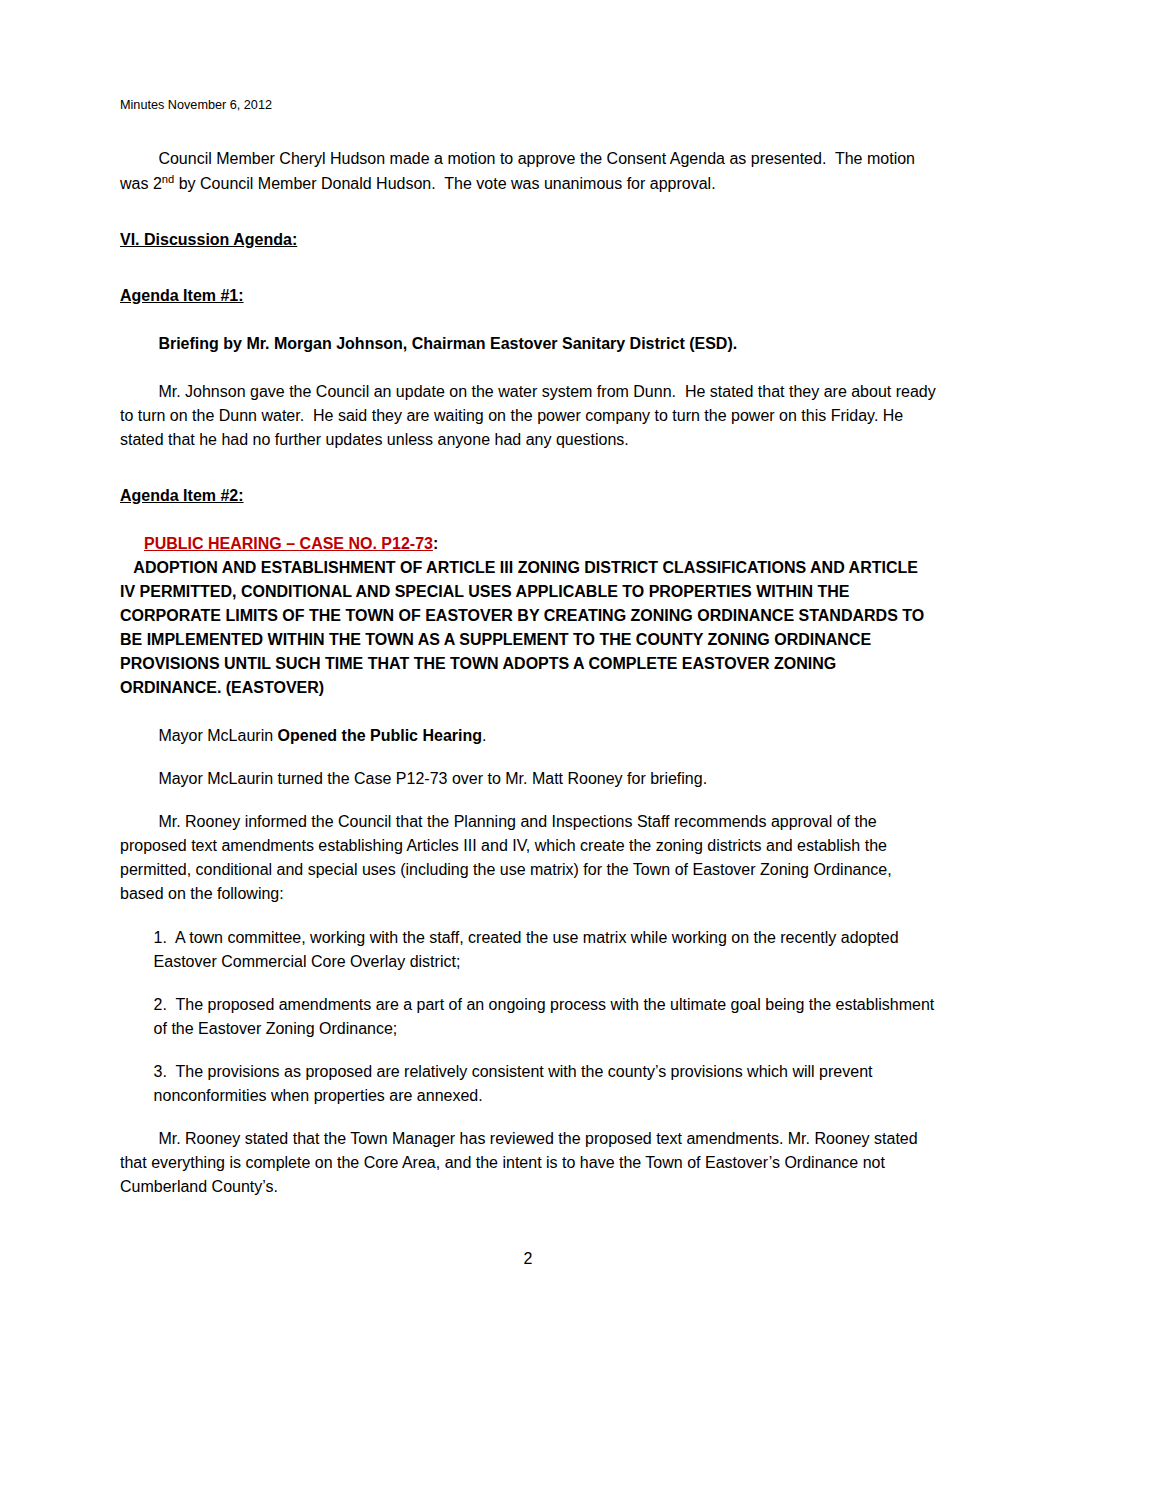Minutes November 6, 2012
Council Member Cheryl Hudson made a motion to approve the Consent Agenda as presented. The motion was 2nd by Council Member Donald Hudson. The vote was unanimous for approval.
VI. Discussion Agenda:
Agenda Item #1:
Briefing by Mr. Morgan Johnson, Chairman Eastover Sanitary District (ESD).
Mr. Johnson gave the Council an update on the water system from Dunn. He stated that they are about ready to turn on the Dunn water. He said they are waiting on the power company to turn the power on this Friday. He stated that he had no further updates unless anyone had any questions.
Agenda Item #2:
PUBLIC HEARING – CASE NO. P12-73:
ADOPTION AND ESTABLISHMENT OF ARTICLE III ZONING DISTRICT CLASSIFICATIONS AND ARTICLE IV PERMITTED, CONDITIONAL AND SPECIAL USES APPLICABLE TO PROPERTIES WITHIN THE CORPORATE LIMITS OF THE TOWN OF EASTOVER BY CREATING ZONING ORDINANCE STANDARDS TO BE IMPLEMENTED WITHIN THE TOWN AS A SUPPLEMENT TO THE COUNTY ZONING ORDINANCE PROVISIONS UNTIL SUCH TIME THAT THE TOWN ADOPTS A COMPLETE EASTOVER ZONING ORDINANCE. (EASTOVER)
Mayor McLaurin Opened the Public Hearing.
Mayor McLaurin turned the Case P12-73 over to Mr. Matt Rooney for briefing.
Mr. Rooney informed the Council that the Planning and Inspections Staff recommends approval of the proposed text amendments establishing Articles III and IV, which create the zoning districts and establish the permitted, conditional and special uses (including the use matrix) for the Town of Eastover Zoning Ordinance, based on the following:
1. A town committee, working with the staff, created the use matrix while working on the recently adopted Eastover Commercial Core Overlay district;
2. The proposed amendments are a part of an ongoing process with the ultimate goal being the establishment of the Eastover Zoning Ordinance;
3. The provisions as proposed are relatively consistent with the county’s provisions which will prevent nonconformities when properties are annexed.
Mr. Rooney stated that the Town Manager has reviewed the proposed text amendments. Mr. Rooney stated that everything is complete on the Core Area, and the intent is to have the Town of Eastover’s Ordinance not Cumberland County’s.
2